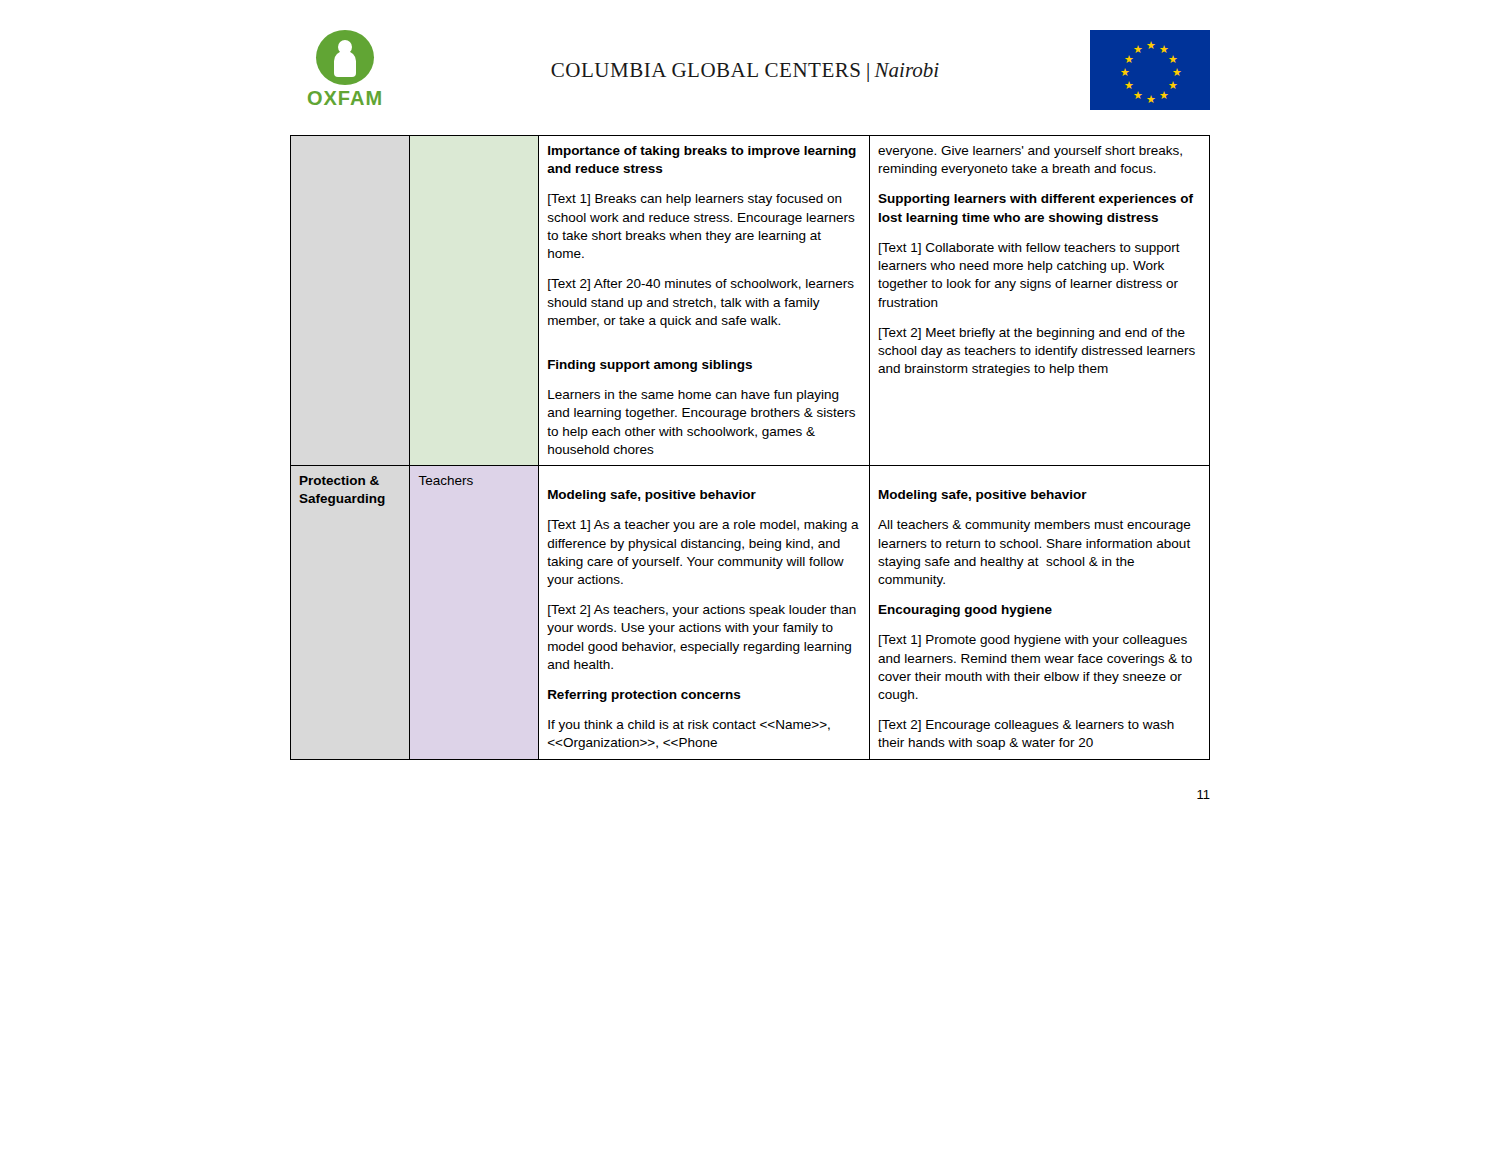OXFAM
COLUMBIA GLOBAL CENTERS | Nairobi
★ ★ ★ ★ ★ ★ ★ ★ ★ ★ ★ ★
| | | Importance of taking breaks to improve learning and reduce stress [Text 1] Breaks can help learners stay focused on school work and reduce stress. Encourage learners to take short breaks when they are learning at home. [Text 2] After 20-40 minutes of schoolwork, learners should stand up and stretch, talk with a family member, or take a quick and safe walk. Finding support among siblings Learners in the same home can have fun playing and learning together. Encourage brothers & sisters to help each other with schoolwork, games & household chores | everyone. Give learners' and yourself short breaks, reminding everyoneto take a breath and focus. Supporting learners with different experiences of lost learning time who are showing distress [Text 1] Collaborate with fellow teachers to support learners who need more help catching up. Work together to look for any signs of learner distress or frustration [Text 2] Meet briefly at the beginning and end of the school day as teachers to identify distressed learners and brainstorm strategies to help them |
| Protection & Safeguarding | Teachers | Modeling safe, positive behavior [Text 1] As a teacher you are a role model, making a difference by physical distancing, being kind, and taking care of yourself. Your community will follow your actions. [Text 2] As teachers, your actions speak louder than your words. Use your actions with your family to model good behavior, especially regarding learning and health. Referring protection concerns If you think a child is at risk contact <<Name>>, <<Organization>>, <<Phone | Modeling safe, positive behavior All teachers & community members must encourage learners to return to school. Share information about staying safe and healthy at school & in the community. Encouraging good hygiene [Text 1] Promote good hygiene with your colleagues and learners. Remind them wear face coverings & to cover their mouth with their elbow if they sneeze or cough. [Text 2] Encourage colleagues & learners to wash their hands with soap & water for 20 |
11